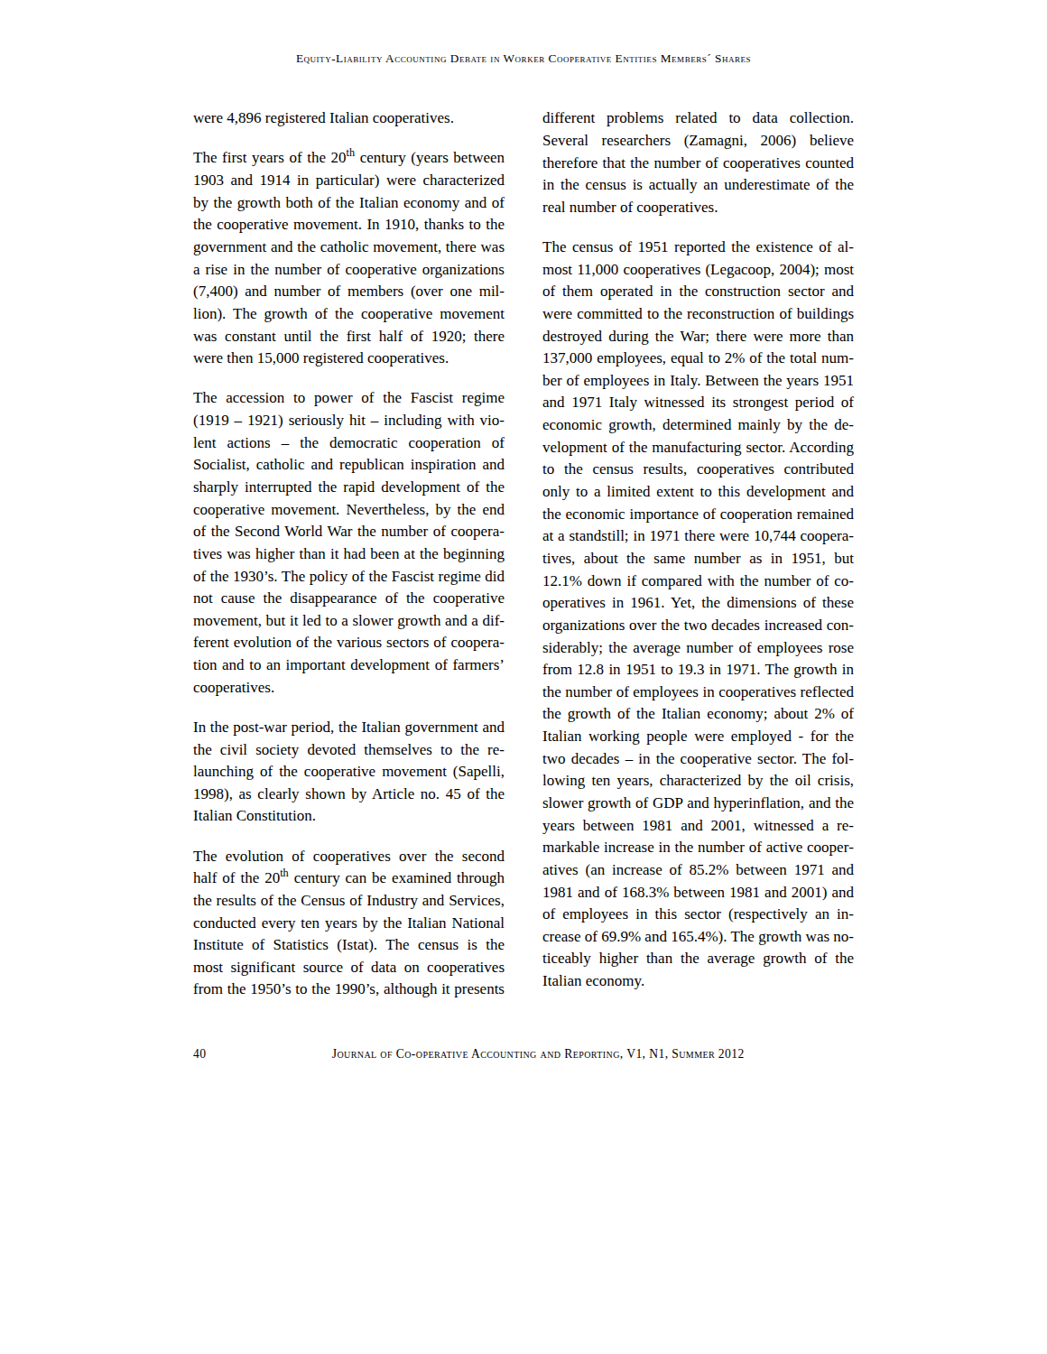Equity-Liability Accounting Debate in Worker Cooperative Entities Members´ Shares
were 4,896 registered Italian cooperatives.
The first years of the 20th century (years between 1903 and 1914 in particular) were characterized by the growth both of the Italian economy and of the cooperative movement. In 1910, thanks to the government and the catholic movement, there was a rise in the number of cooperative organizations (7,400) and number of members (over one million). The growth of the cooperative movement was constant until the first half of 1920; there were then 15,000 registered cooperatives.
The accession to power of the Fascist regime (1919 – 1921) seriously hit – including with violent actions – the democratic cooperation of Socialist, catholic and republican inspiration and sharply interrupted the rapid development of the cooperative movement. Nevertheless, by the end of the Second World War the number of cooperatives was higher than it had been at the beginning of the 1930’s. The policy of the Fascist regime did not cause the disappearance of the cooperative movement, but it led to a slower growth and a different evolution of the various sectors of cooperation and to an important development of farmers’ cooperatives.
In the post-war period, the Italian government and the civil society devoted themselves to the re-launching of the cooperative movement (Sapelli, 1998), as clearly shown by Article no. 45 of the Italian Constitution.
The evolution of cooperatives over the second half of the 20th century can be examined through the results of the Census of Industry and Services, conducted every ten years by the Italian National Institute of Statistics (Istat). The census is the most significant source of data on cooperatives from the 1950’s to the 1990’s, although it presents different problems related to data collection. Several researchers (Zamagni, 2006) believe therefore that the number of cooperatives counted in the census is actually an underestimate of the real number of cooperatives.
The census of 1951 reported the existence of almost 11,000 cooperatives (Legacoop, 2004); most of them operated in the construction sector and were committed to the reconstruction of buildings destroyed during the War; there were more than 137,000 employees, equal to 2% of the total number of employees in Italy. Between the years 1951 and 1971 Italy witnessed its strongest period of economic growth, determined mainly by the development of the manufacturing sector. According to the census results, cooperatives contributed only to a limited extent to this development and the economic importance of cooperation remained at a standstill; in 1971 there were 10,744 cooperatives, about the same number as in 1951, but 12.1% down if compared with the number of cooperatives in 1961. Yet, the dimensions of these organizations over the two decades increased considerably; the average number of employees rose from 12.8 in 1951 to 19.3 in 1971. The growth in the number of employees in cooperatives reflected the growth of the Italian economy; about 2% of Italian working people were employed - for the two decades – in the cooperative sector. The following ten years, characterized by the oil crisis, slower growth of GDP and hyperinflation, and the years between 1981 and 2001, witnessed a remarkable increase in the number of active cooperatives (an increase of 85.2% between 1971 and 1981 and of 168.3% between 1981 and 2001) and of employees in this sector (respectively an increase of 69.9% and 165.4%). The growth was noticeably higher than the average growth of the Italian economy.
40
Journal of Co-operative Accounting and Reporting, V1, N1, Summer 2012